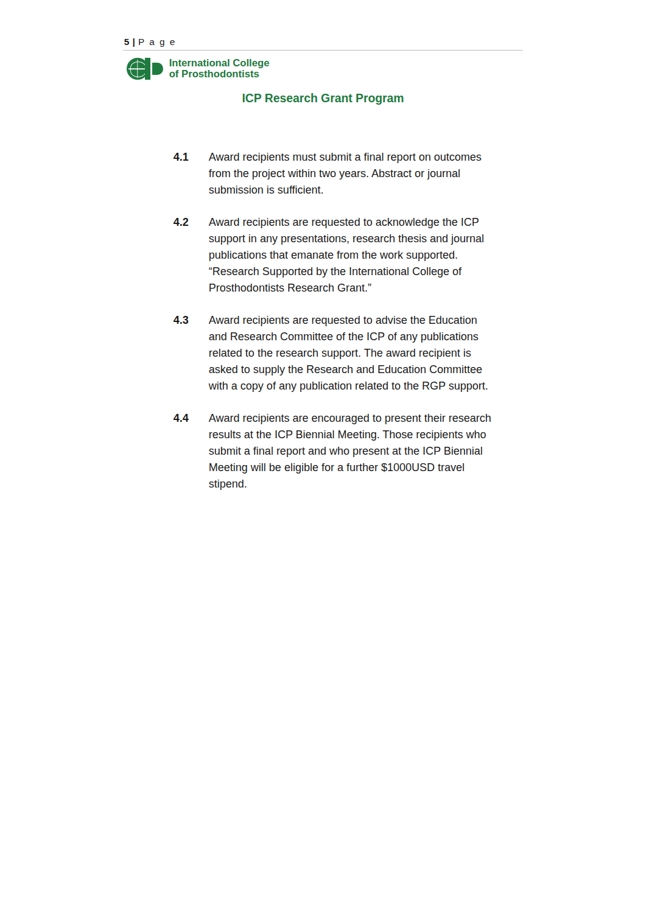5 | P a g e
International College of Prosthodontists
ICP Research Grant Program
4.1
Award recipients must submit a final report on outcomes from the project within two years. Abstract or journal submission is sufficient.
4.2
Award recipients are requested to acknowledge the ICP support in any presentations, research thesis and journal publications that emanate from the work supported. “Research Supported by the International College of Prosthodontists Research Grant.”
4.3
Award recipients are requested to advise the Education and Research Committee of the ICP of any publications related to the research support. The award recipient is asked to supply the Research and Education Committee with a copy of any publication related to the RGP support.
4.4
Award recipients are encouraged to present their research results at the ICP Biennial Meeting. Those recipients who submit a final report and who present at the ICP Biennial Meeting will be eligible for a further $1000USD travel stipend.